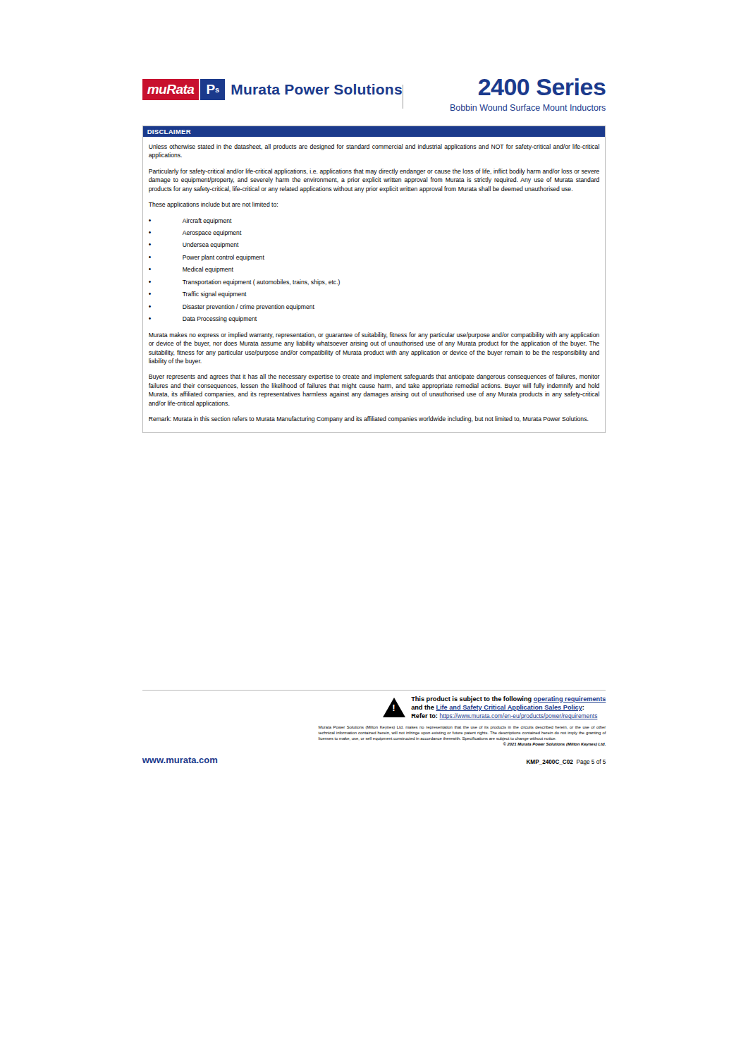muRata
Ps
Murata Power Solutions
2400 Series
Bobbin Wound Surface Mount Inductors
DISCLAIMER
Unless otherwise stated in the datasheet, all products are designed for standard commercial and industrial applications and NOT for safety-critical and/or life-critical applications.
Particularly for safety-critical and/or life-critical applications, i.e. applications that may directly endanger or cause the loss of life, inflict bodily harm and/or loss or severe damage to equipment/property, and severely harm the environment, a prior explicit written approval from Murata is strictly required. Any use of Murata standard products for any safety-critical, life-critical or any related applications without any prior explicit written approval from Murata shall be deemed unauthorised use.
These applications include but are not limited to:
Aircraft equipment
Aerospace equipment
Undersea equipment
Power plant control equipment
Medical equipment
Transportation equipment ( automobiles, trains, ships, etc.)
Traffic signal equipment
Disaster prevention / crime prevention equipment
Data Processing equipment
Murata makes no express or implied warranty, representation, or guarantee of suitability, fitness for any particular use/purpose and/or compatibility with any application or device of the buyer, nor does Murata assume any liability whatsoever arising out of unauthorised use of any Murata product for the application of the buyer. The suitability, fitness for any particular use/purpose and/or compatibility of Murata product with any application or device of the buyer remain to be the responsibility and liability of the buyer.
Buyer represents and agrees that it has all the necessary expertise to create and implement safeguards that anticipate dangerous consequences of failures, monitor failures and their consequences, lessen the likelihood of failures that might cause harm, and take appropriate remedial actions. Buyer will fully indemnify and hold Murata, its affiliated companies, and its representatives harmless against any damages arising out of unauthorised use of any Murata products in any safety-critical and/or life-critical applications.
Remark: Murata in this section refers to Murata Manufacturing Company and its affiliated companies worldwide including, but not limited to, Murata Power Solutions.
This product is subject to the following operating requirements
and the Life and Safety Critical Application Sales Policy:
Refer to: https://www.murata.com/en-eu/products/power/requirements
Murata Power Solutions (Milton Keynes) Ltd. makes no representation that the use of its products in the circuits described herein, or the use of other technical information contained herein, will not infringe upon existing or future patent rights. The descriptions contained herein do not imply the granting of licenses to make, use, or sell equipment constructed in accordance therewith. Specifications are subject to change without notice. © 2021 Murata Power Solutions (Milton Keynes) Ltd.
www.murata.com
KMP_2400C_C02 Page 5 of 5